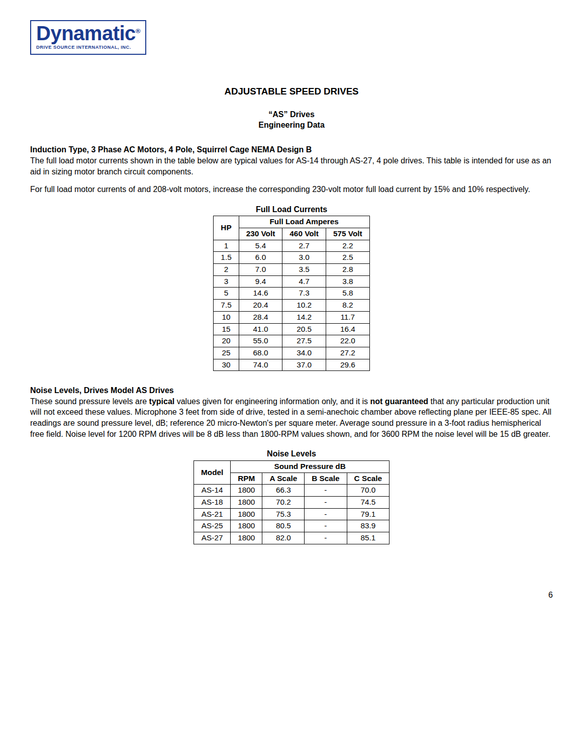Dynamatic®
DRIVE SOURCE INTERNATIONAL, INC.
ADJUSTABLE SPEED DRIVES
“AS” Drives
Engineering Data
Induction Type, 3 Phase AC Motors, 4 Pole, Squirrel Cage NEMA Design B
The full load motor currents shown in the table below are typical values for AS-14 through AS-27, 4 pole drives. This table is intended for use as an aid in sizing motor branch circuit components.
For full load motor currents of and 208-volt motors, increase the corresponding 230-volt motor full load current by 15% and 10% respectively.
Full Load Currents
| HP | Full Load Amperes |
| --- | --- |
| 230 Volt | 460 Volt | 575 Volt |
| 1 | 5.4 | 2.7 | 2.2 |
| 1.5 | 6.0 | 3.0 | 2.5 |
| 2 | 7.0 | 3.5 | 2.8 |
| 3 | 9.4 | 4.7 | 3.8 |
| 5 | 14.6 | 7.3 | 5.8 |
| 7.5 | 20.4 | 10.2 | 8.2 |
| 10 | 28.4 | 14.2 | 11.7 |
| 15 | 41.0 | 20.5 | 16.4 |
| 20 | 55.0 | 27.5 | 22.0 |
| 25 | 68.0 | 34.0 | 27.2 |
| 30 | 74.0 | 37.0 | 29.6 |
Noise Levels, Drives Model AS Drives
These sound pressure levels are typical values given for engineering information only, and it is not guaranteed that any particular production unit will not exceed these values. Microphone 3 feet from side of drive, tested in a semi-anechoic chamber above reflecting plane per IEEE-85 spec. All readings are sound pressure level, dB; reference 20 micro-Newton's per square meter. Average sound pressure in a 3-foot radius hemispherical free field. Noise level for 1200 RPM drives will be 8 dB less than 1800-RPM values shown, and for 3600 RPM the noise level will be 15 dB greater.
Noise Levels
| Model | Sound Pressure dB |
| --- | --- |
| RPM | A Scale | B Scale | C Scale |
| AS-14 | 1800 | 66.3 | - | 70.0 |
| AS-18 | 1800 | 70.2 | - | 74.5 |
| AS-21 | 1800 | 75.3 | - | 79.1 |
| AS-25 | 1800 | 80.5 | - | 83.9 |
| AS-27 | 1800 | 82.0 | - | 85.1 |
6